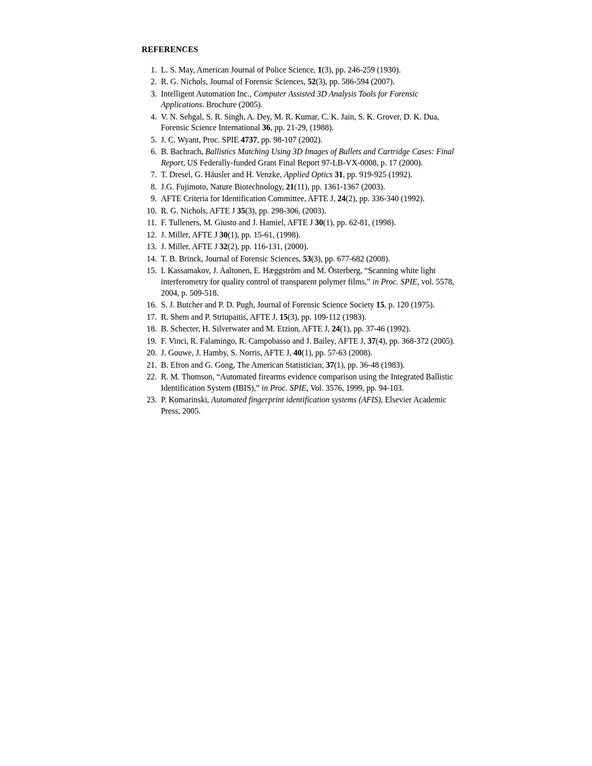REFERENCES
L. S. May, American Journal of Police Science, 1(3), pp. 246-259 (1930).
R. G. Nichols, Journal of Forensic Sciences, 52(3), pp. 586-594 (2007).
Intelligent Automation Inc., Computer Assisted 3D Analysis Tools for Forensic Applications. Brochure (2005).
V. N. Sehgal, S. R. Singh, A. Dey, M. R. Kumar, C. K. Jain, S. K. Grover, D. K. Dua, Forensic Science International 36, pp. 21-29, (1988).
J. C. Wyant, Proc. SPIE 4737, pp. 98-107 (2002).
B. Bachrach, Ballistics Matching Using 3D Images of Bullets and Cartridge Cases: Final Report, US Federally-funded Grant Final Report 97-LB-VX-0008, p. 17 (2000).
T. Dresel, G. Häusler and H. Venzke, Applied Optics 31, pp. 919-925 (1992).
J.G. Fujimoto, Nature Biotechnology, 21(11), pp. 1361-1367 (2003).
AFTE Criteria for Identification Committee, AFTE J, 24(2), pp. 336-340 (1992).
R. G. Nichols, AFTE J 35(3), pp. 298-306, (2003).
F. Tulleners, M. Giusto and J. Hamiel, AFTE J 30(1), pp. 62-81, (1998).
J. Miller, AFTE J 30(1), pp. 15-61, (1998).
J. Miller, AFTE J 32(2), pp. 116-131, (2000).
T. B. Brinck, Journal of Forensic Sciences, 53(3), pp. 677-682 (2008).
I. Kassamakov, J. Aaltonen, E. Hæggström and M. Österberg, “Scanning white light interferometry for quality control of transparent polymer films,” in Proc. SPIE, vol. 5578, 2004, p. 509-518.
S. J. Butcher and P. D. Pugh, Journal of Forensic Science Society 15, p. 120 (1975).
R. Shem and P. Striupaitis, AFTE J, 15(3), pp. 109-112 (1983).
B. Schecter, H. Silverwater and M. Etzion, AFTE J, 24(1), pp. 37-46 (1992).
F. Vinci, R. Falamingo, R. Campobasso and J. Bailey, AFTE J, 37(4), pp. 368-372 (2005).
J. Gouwe, J. Hamby, S. Norris, AFTE J, 40(1), pp. 57-63 (2008).
B. Efron and G. Gong, The American Statistician, 37(1), pp. 36-48 (1983).
R. M. Thomson, “Automated firearms evidence comparison using the Integrated Ballistic Identification System (IBIS),” in Proc. SPIE, Vol. 3576, 1999, pp. 94-103.
P. Komarinski, Automated fingerprint identification systems (AFIS), Elsevier Academic Press, 2005.